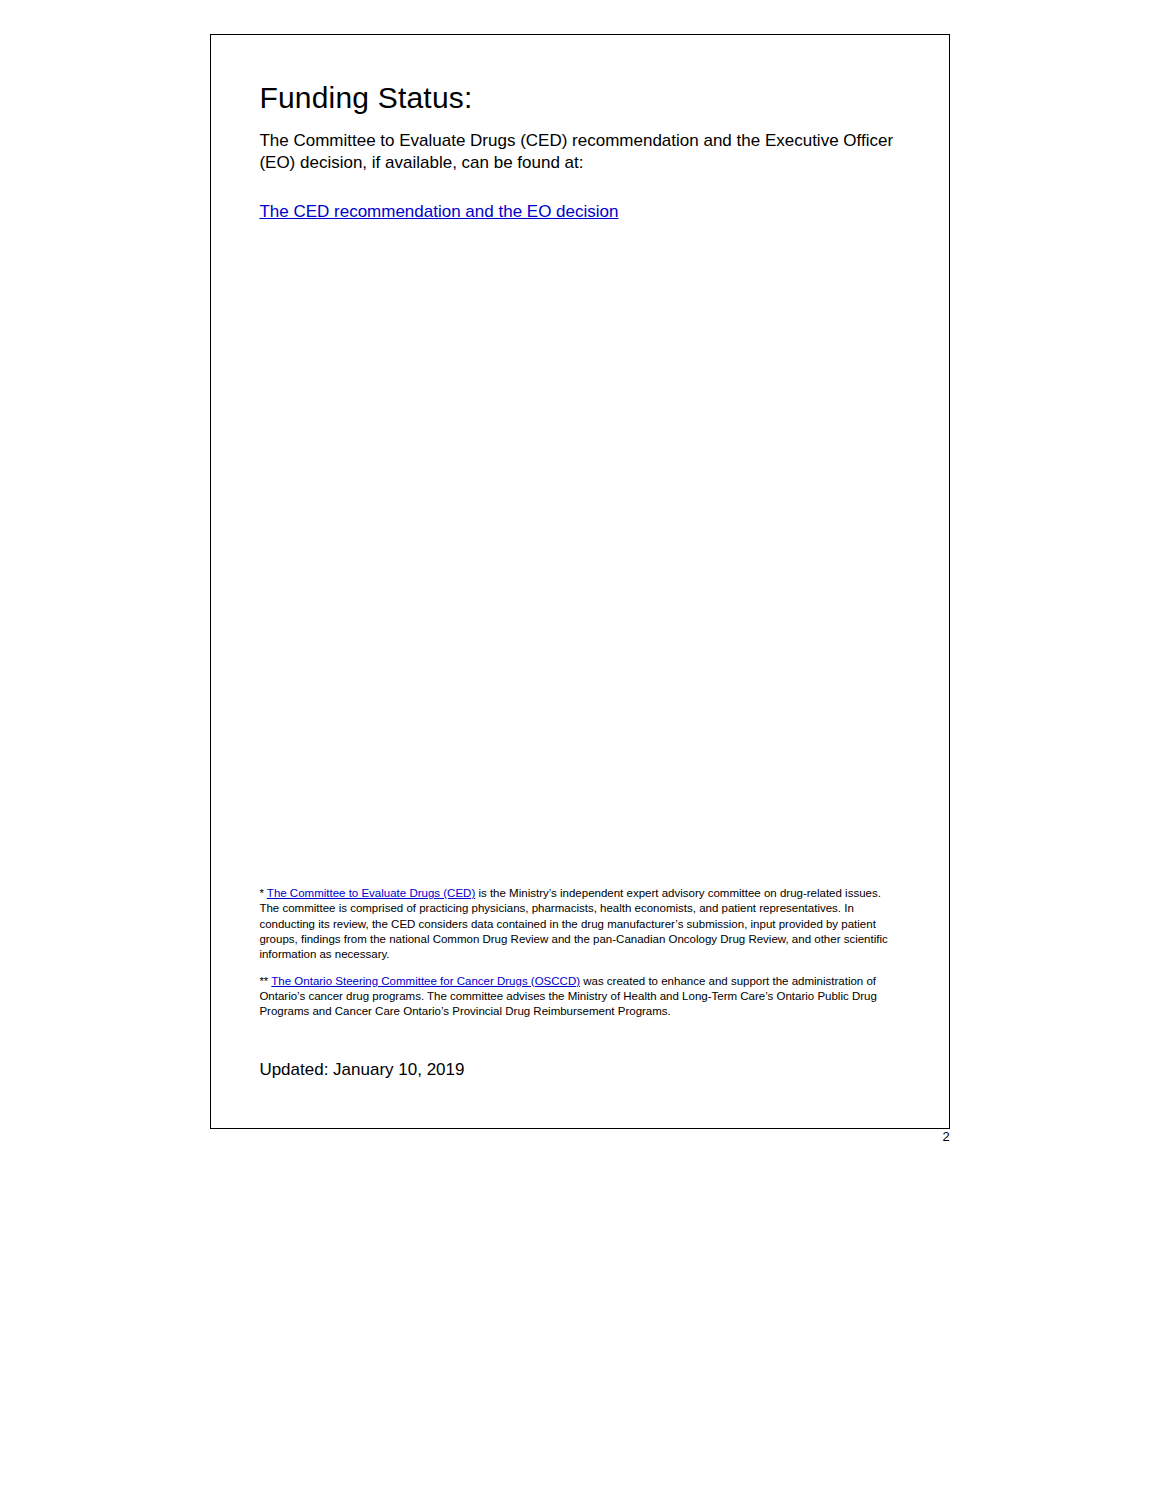Funding Status:
The Committee to Evaluate Drugs (CED) recommendation and the Executive Officer (EO) decision, if available, can be found at:
The CED recommendation and the EO decision
* The Committee to Evaluate Drugs (CED) is the Ministry’s independent expert advisory committee on drug-related issues. The committee is comprised of practicing physicians, pharmacists, health economists, and patient representatives. In conducting its review, the CED considers data contained in the drug manufacturer’s submission, input provided by patient groups, findings from the national Common Drug Review and the pan-Canadian Oncology Drug Review, and other scientific information as necessary.
** The Ontario Steering Committee for Cancer Drugs (OSCCD) was created to enhance and support the administration of Ontario’s cancer drug programs. The committee advises the Ministry of Health and Long-Term Care’s Ontario Public Drug Programs and Cancer Care Ontario’s Provincial Drug Reimbursement Programs.
Updated: January 10, 2019
2